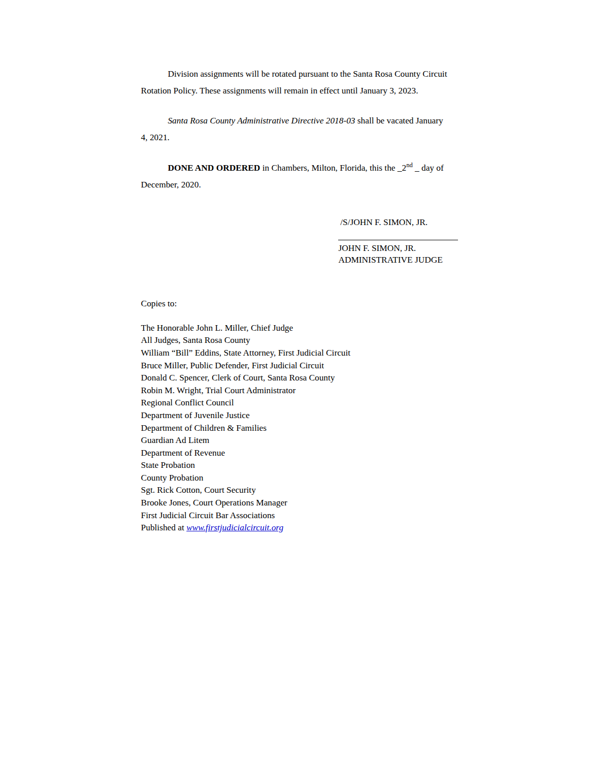Division assignments will be rotated pursuant to the Santa Rosa County Circuit Rotation Policy. These assignments will remain in effect until January 3, 2023.
Santa Rosa County Administrative Directive 2018-03 shall be vacated January 4, 2021.
DONE AND ORDERED in Chambers, Milton, Florida, this the _2nd _ day of December, 2020.
/S/JOHN F. SIMON, JR.
JOHN F. SIMON, JR.
ADMINISTRATIVE JUDGE
Copies to:
The Honorable John L. Miller, Chief Judge
All Judges, Santa Rosa County
William “Bill” Eddins, State Attorney, First Judicial Circuit
Bruce Miller, Public Defender, First Judicial Circuit
Donald C. Spencer, Clerk of Court, Santa Rosa County
Robin M. Wright, Trial Court Administrator
Regional Conflict Council
Department of Juvenile Justice
Department of Children & Families
Guardian Ad Litem
Department of Revenue
State Probation
County Probation
Sgt. Rick Cotton, Court Security
Brooke Jones, Court Operations Manager
First Judicial Circuit Bar Associations
Published at www.firstjudicialcircuit.org